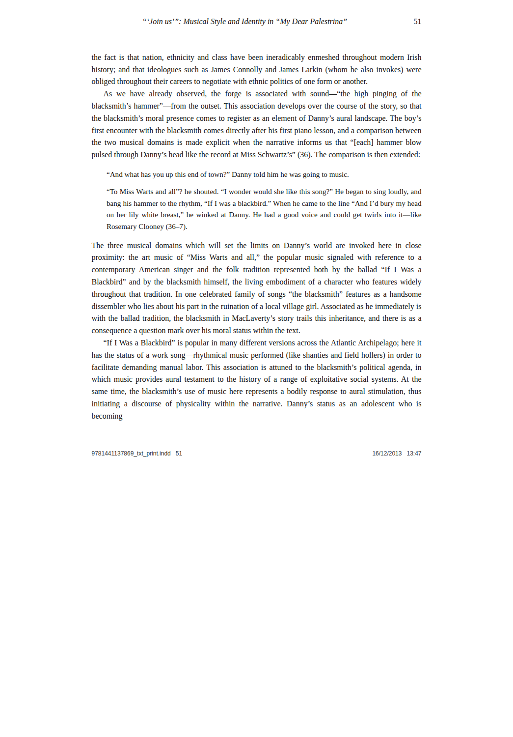“‘Join us’”: Musical Style and Identity in “My Dear Palestrina” 51
the fact is that nation, ethnicity and class have been ineradicably enmeshed throughout modern Irish history; and that ideologues such as James Connolly and James Larkin (whom he also invokes) were obliged throughout their careers to negotiate with ethnic politics of one form or another.
As we have already observed, the forge is associated with sound—“the high pinging of the blacksmith’s hammer”—from the outset. This association develops over the course of the story, so that the blacksmith’s moral presence comes to register as an element of Danny’s aural landscape. The boy’s first encounter with the blacksmith comes directly after his first piano lesson, and a comparison between the two musical domains is made explicit when the narrative informs us that “[each] hammer blow pulsed through Danny’s head like the record at Miss Schwartz’s” (36). The comparison is then extended:
“And what has you up this end of town?” Danny told him he was going to music.
“To Miss Warts and all”? he shouted. “I wonder would she like this song?” He began to sing loudly, and bang his hammer to the rhythm, “If I was a blackbird.” When he came to the line “And I’d bury my head on her lily white breast,” he winked at Danny. He had a good voice and could get twirls into it—like Rosemary Clooney (36–7).
The three musical domains which will set the limits on Danny’s world are invoked here in close proximity: the art music of “Miss Warts and all,” the popular music signaled with reference to a contemporary American singer and the folk tradition represented both by the ballad “If I Was a Blackbird” and by the blacksmith himself, the living embodiment of a character who features widely throughout that tradition. In one celebrated family of songs “the blacksmith” features as a handsome dissembler who lies about his part in the ruination of a local village girl. Associated as he immediately is with the ballad tradition, the blacksmith in MacLaverty’s story trails this inheritance, and there is as a consequence a question mark over his moral status within the text.
“If I Was a Blackbird” is popular in many different versions across the Atlantic Archipelago; here it has the status of a work song—rhythmical music performed (like shanties and field hollers) in order to facilitate demanding manual labor. This association is attuned to the blacksmith’s political agenda, in which music provides aural testament to the history of a range of exploitative social systems. At the same time, the blacksmith’s use of music here represents a bodily response to aural stimulation, thus initiating a discourse of physicality within the narrative. Danny’s status as an adolescent who is becoming
9781441137869_txt_print.indd 51 16/12/2013 13:47